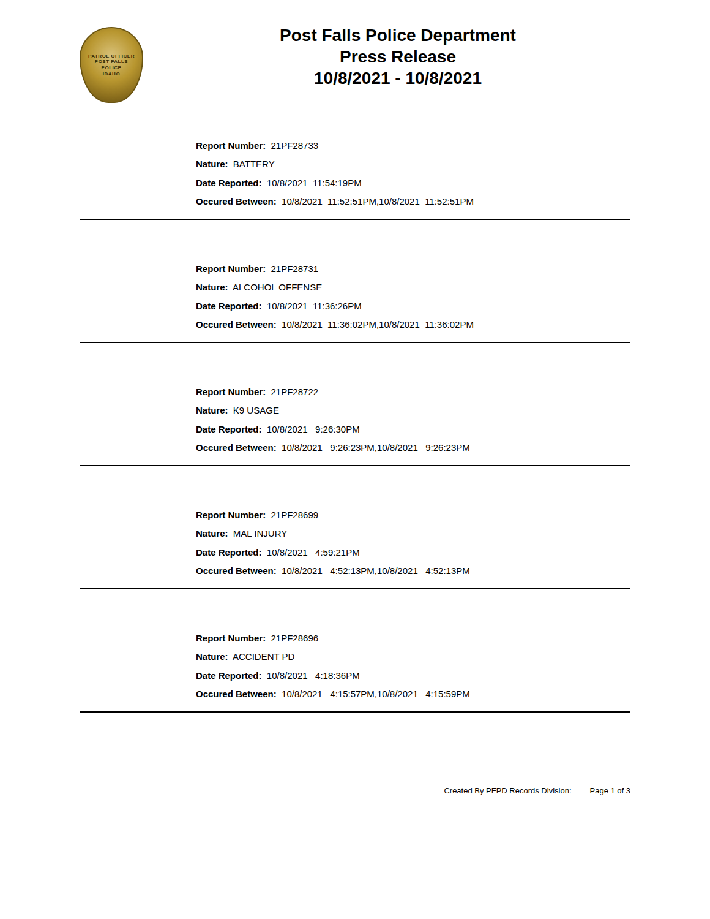PATROL OFFICER
POST FALLS
POLICE
IDAHO
Post Falls Police Department
Press Release
10/8/2021 - 10/8/2021
Report Number: 21PF28733
Nature: BATTERY
Date Reported: 10/8/2021 11:54:19PM
Occured Between: 10/8/2021 11:52:51PM,10/8/2021 11:52:51PM
Report Number: 21PF28731
Nature: ALCOHOL OFFENSE
Date Reported: 10/8/2021 11:36:26PM
Occured Between: 10/8/2021 11:36:02PM,10/8/2021 11:36:02PM
Report Number: 21PF28722
Nature: K9 USAGE
Date Reported: 10/8/2021 9:26:30PM
Occured Between: 10/8/2021 9:26:23PM,10/8/2021 9:26:23PM
Report Number: 21PF28699
Nature: MAL INJURY
Date Reported: 10/8/2021 4:59:21PM
Occured Between: 10/8/2021 4:52:13PM,10/8/2021 4:52:13PM
Report Number: 21PF28696
Nature: ACCIDENT PD
Date Reported: 10/8/2021 4:18:36PM
Occured Between: 10/8/2021 4:15:57PM,10/8/2021 4:15:59PM
Created By PFPD Records Division:Page 1 of 3